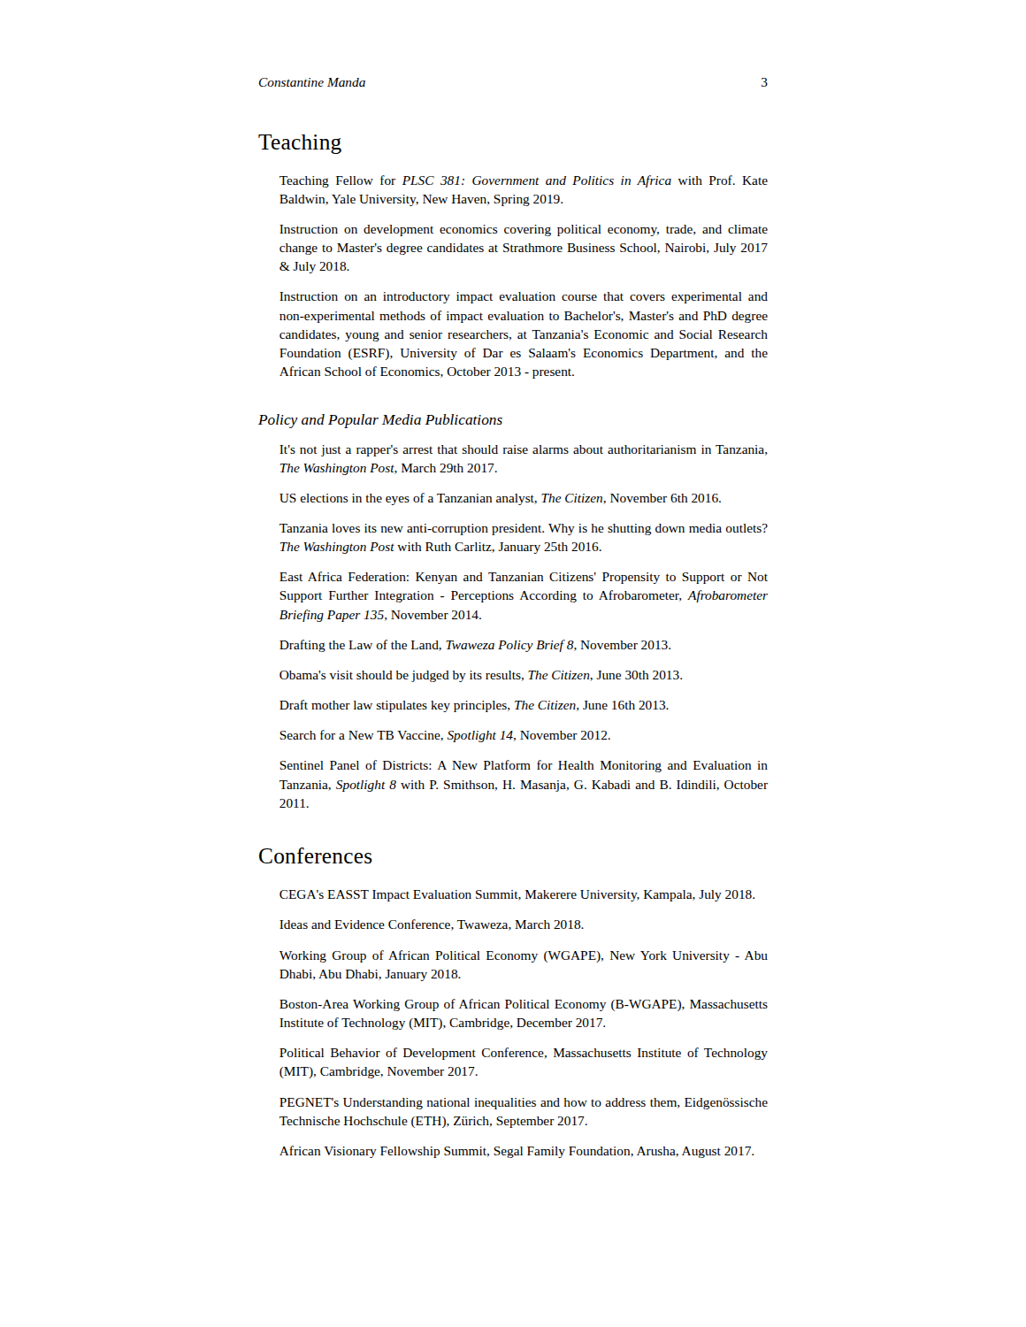Constantine Manda 3
Teaching
Teaching Fellow for PLSC 381: Government and Politics in Africa with Prof. Kate Baldwin, Yale University, New Haven, Spring 2019.
Instruction on development economics covering political economy, trade, and climate change to Master's degree candidates at Strathmore Business School, Nairobi, July 2017 & July 2018.
Instruction on an introductory impact evaluation course that covers experimental and non-experimental methods of impact evaluation to Bachelor's, Master's and PhD degree candidates, young and senior researchers, at Tanzania's Economic and Social Research Foundation (ESRF), University of Dar es Salaam's Economics Department, and the African School of Economics, October 2013 - present.
Policy and Popular Media Publications
It's not just a rapper's arrest that should raise alarms about authoritarianism in Tanzania, The Washington Post, March 29th 2017.
US elections in the eyes of a Tanzanian analyst, The Citizen, November 6th 2016.
Tanzania loves its new anti-corruption president. Why is he shutting down media outlets? The Washington Post with Ruth Carlitz, January 25th 2016.
East Africa Federation: Kenyan and Tanzanian Citizens' Propensity to Support or Not Support Further Integration - Perceptions According to Afrobarometer, Afrobarometer Briefing Paper 135, November 2014.
Drafting the Law of the Land, Twaweza Policy Brief 8, November 2013.
Obama's visit should be judged by its results, The Citizen, June 30th 2013.
Draft mother law stipulates key principles, The Citizen, June 16th 2013.
Search for a New TB Vaccine, Spotlight 14, November 2012.
Sentinel Panel of Districts: A New Platform for Health Monitoring and Evaluation in Tanzania, Spotlight 8 with P. Smithson, H. Masanja, G. Kabadi and B. Idindili, October 2011.
Conferences
CEGA's EASST Impact Evaluation Summit, Makerere University, Kampala, July 2018.
Ideas and Evidence Conference, Twaweza, March 2018.
Working Group of African Political Economy (WGAPE), New York University - Abu Dhabi, Abu Dhabi, January 2018.
Boston-Area Working Group of African Political Economy (B-WGAPE), Massachusetts Institute of Technology (MIT), Cambridge, December 2017.
Political Behavior of Development Conference, Massachusetts Institute of Technology (MIT), Cambridge, November 2017.
PEGNET's Understanding national inequalities and how to address them, Eidgenössische Technische Hochschule (ETH), Zürich, September 2017.
African Visionary Fellowship Summit, Segal Family Foundation, Arusha, August 2017.